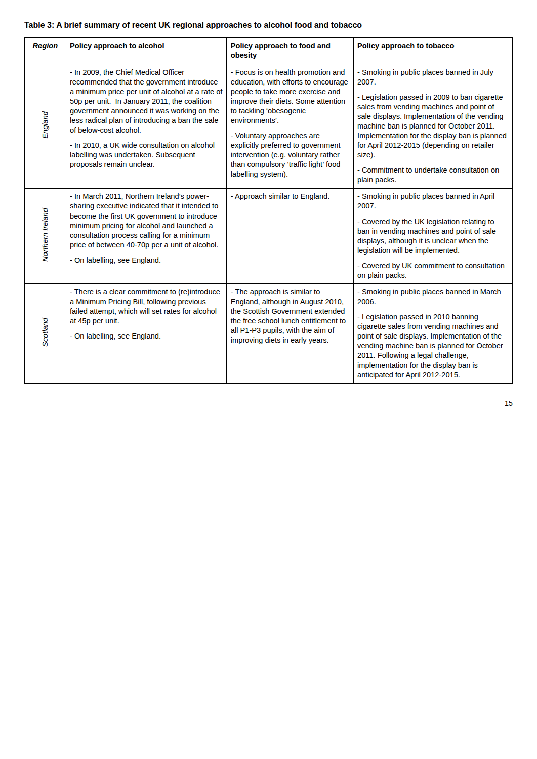Table 3: A brief summary of recent UK regional approaches to alcohol food and tobacco
| Region | Policy approach to alcohol | Policy approach to food and obesity | Policy approach to tobacco |
| --- | --- | --- | --- |
| England | - In 2009, the Chief Medical Officer recommended that the government introduce a minimum price per unit of alcohol at a rate of 50p per unit. In January 2011, the coalition government announced it was working on the less radical plan of introducing a ban the sale of below-cost alcohol. - In 2010, a UK wide consultation on alcohol labelling was undertaken. Subsequent proposals remain unclear. | - Focus is on health promotion and education, with efforts to encourage people to take more exercise and improve their diets. Some attention to tackling ‘obesogenic environments’. - Voluntary approaches are explicitly preferred to government intervention (e.g. voluntary rather than compulsory ‘traffic light’ food labelling system). | - Smoking in public places banned in July 2007. - Legislation passed in 2009 to ban cigarette sales from vending machines and point of sale displays. Implementation of the vending machine ban is planned for October 2011. Implementation for the display ban is planned for April 2012-2015 (depending on retailer size). - Commitment to undertake consultation on plain packs. |
| Northern Ireland | - In March 2011, Northern Ireland’s power-sharing executive indicated that it intended to become the first UK government to introduce minimum pricing for alcohol and launched a consultation process calling for a minimum price of between 40-70p per a unit of alcohol. - On labelling, see England. | - Approach similar to England. | - Smoking in public places banned in April 2007. - Covered by the UK legislation relating to ban in vending machines and point of sale displays, although it is unclear when the legislation will be implemented. - Covered by UK commitment to consultation on plain packs. |
| Scotland | - There is a clear commitment to (re)introduce a Minimum Pricing Bill, following previous failed attempt, which will set rates for alcohol at 45p per unit. - On labelling, see England. | - The approach is similar to England, although in August 2010, the Scottish Government extended the free school lunch entitlement to all P1-P3 pupils, with the aim of improving diets in early years. | - Smoking in public places banned in March 2006. - Legislation passed in 2010 banning cigarette sales from vending machines and point of sale displays. Implementation of the vending machine ban is planned for October 2011. Following a legal challenge, implementation for the display ban is anticipated for April 2012-2015. |
15